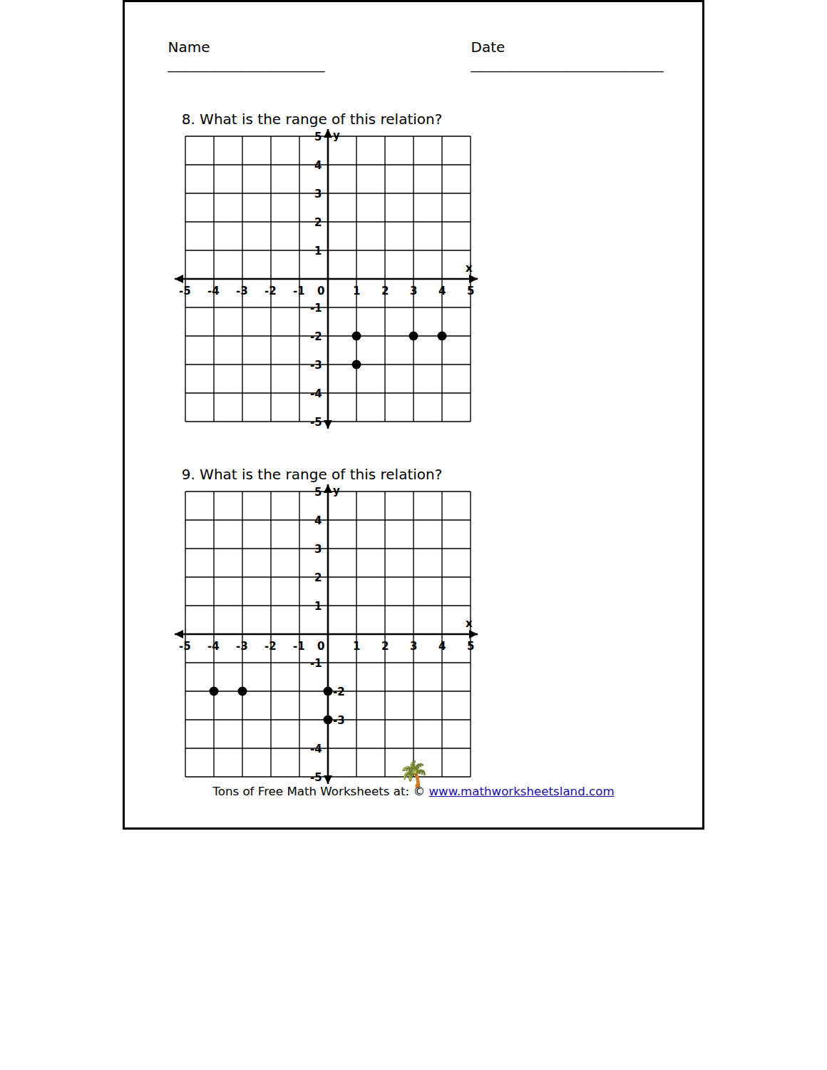Name ______________________
Date ___________________________
8. What is the range of this relation?
y x 5 4 3 2 1 -1 -2 -3 -4 -5 -5 -4 -3 -2 -1 0 1 2 3 4 5
9. What is the range of this relation?
y x 5 4 3 2 1 -1 -2 -3 -4 -5 -5 -4 -3 -2 -1 0 1 2 3 4 5
🌴 Tons of Free Math Worksheets at: © www.mathworksheetsland.com